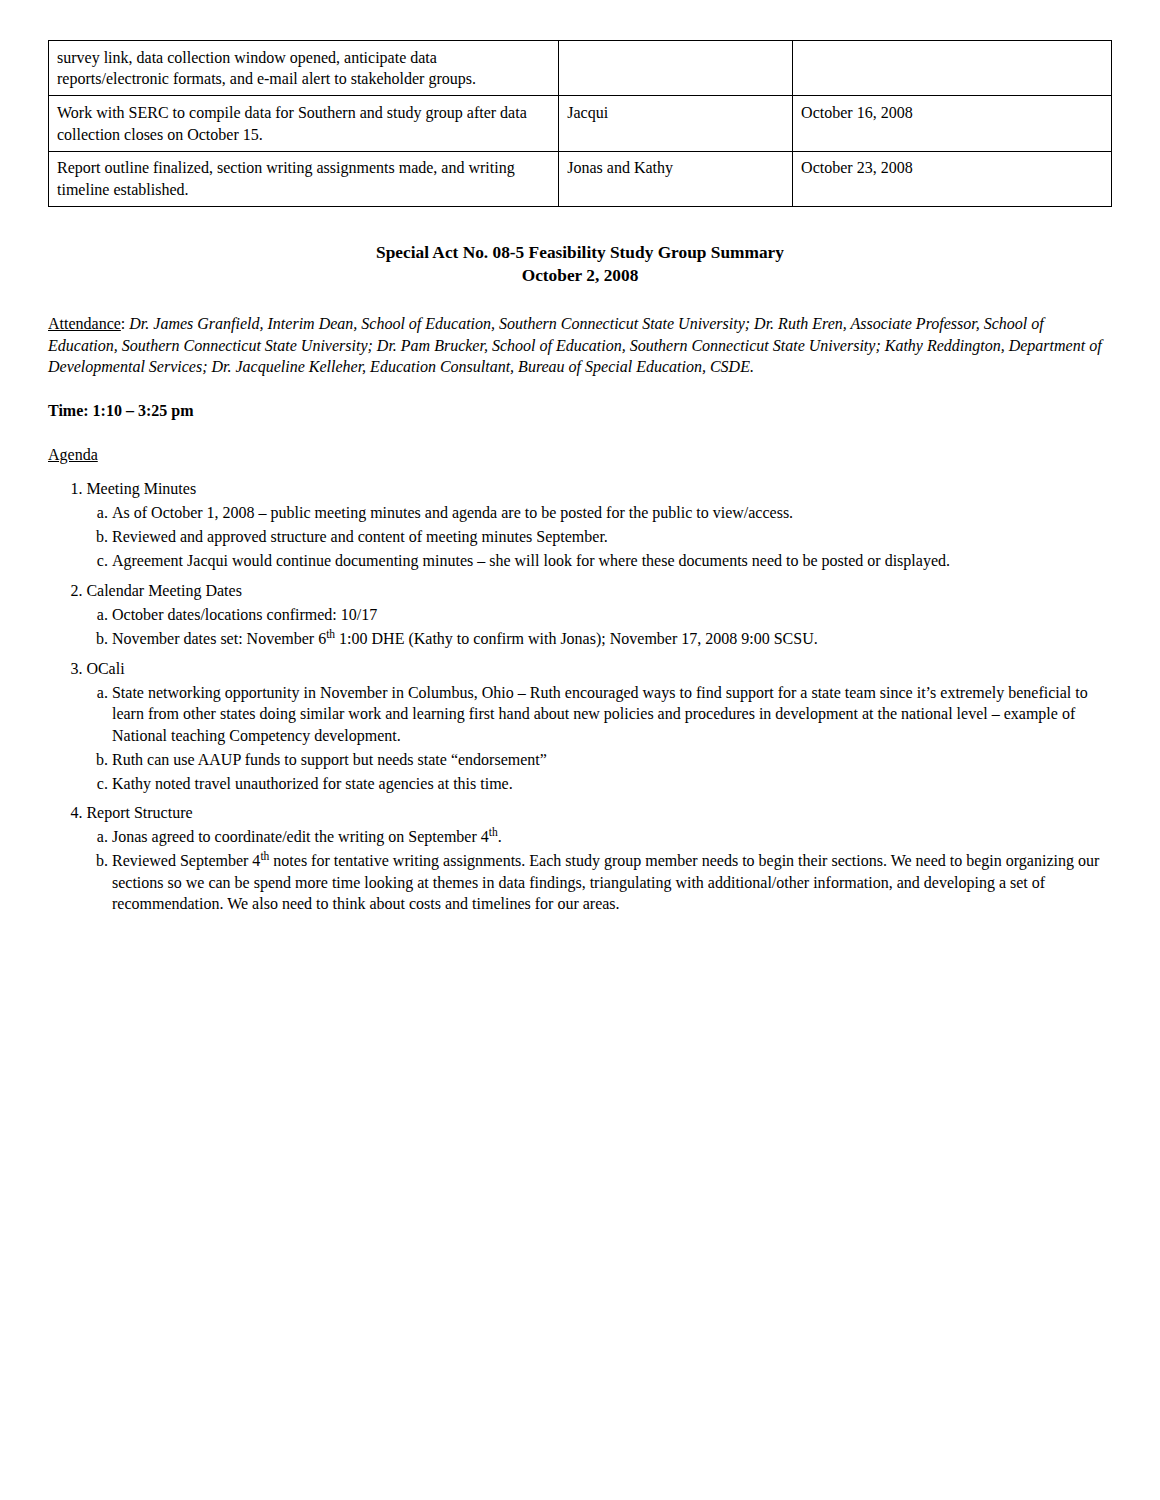| survey link, data collection window opened, anticipate data reports/electronic formats, and e-mail alert to stakeholder groups. | | |
| Work with SERC to compile data for Southern and study group after data collection closes on October 15. | Jacqui | October 16, 2008 |
| Report outline finalized, section writing assignments made, and writing timeline established. | Jonas and Kathy | October 23, 2008 |
Special Act No. 08-5 Feasibility Study Group Summary October 2, 2008
Attendance: Dr. James Granfield, Interim Dean, School of Education, Southern Connecticut State University; Dr. Ruth Eren, Associate Professor, School of Education, Southern Connecticut State University; Dr. Pam Brucker, School of Education, Southern Connecticut State University; Kathy Reddington, Department of Developmental Services; Dr. Jacqueline Kelleher, Education Consultant, Bureau of Special Education, CSDE.
Time: 1:10 – 3:25 pm
Agenda
Meeting Minutes
As of October 1, 2008 – public meeting minutes and agenda are to be posted for the public to view/access.
Reviewed and approved structure and content of meeting minutes September.
Agreement Jacqui would continue documenting minutes – she will look for where these documents need to be posted or displayed.
Calendar Meeting Dates
October dates/locations confirmed: 10/17
November dates set: November 6th 1:00 DHE (Kathy to confirm with Jonas); November 17, 2008 9:00 SCSU.
OCali
State networking opportunity in November in Columbus, Ohio – Ruth encouraged ways to find support for a state team since it’s extremely beneficial to learn from other states doing similar work and learning first hand about new policies and procedures in development at the national level – example of National teaching Competency development.
Ruth can use AAUP funds to support but needs state “endorsement”
Kathy noted travel unauthorized for state agencies at this time.
Report Structure
Jonas agreed to coordinate/edit the writing on September 4th.
Reviewed September 4th notes for tentative writing assignments. Each study group member needs to begin their sections. We need to begin organizing our sections so we can be spend more time looking at themes in data findings, triangulating with additional/other information, and developing a set of recommendation. We also need to think about costs and timelines for our areas.